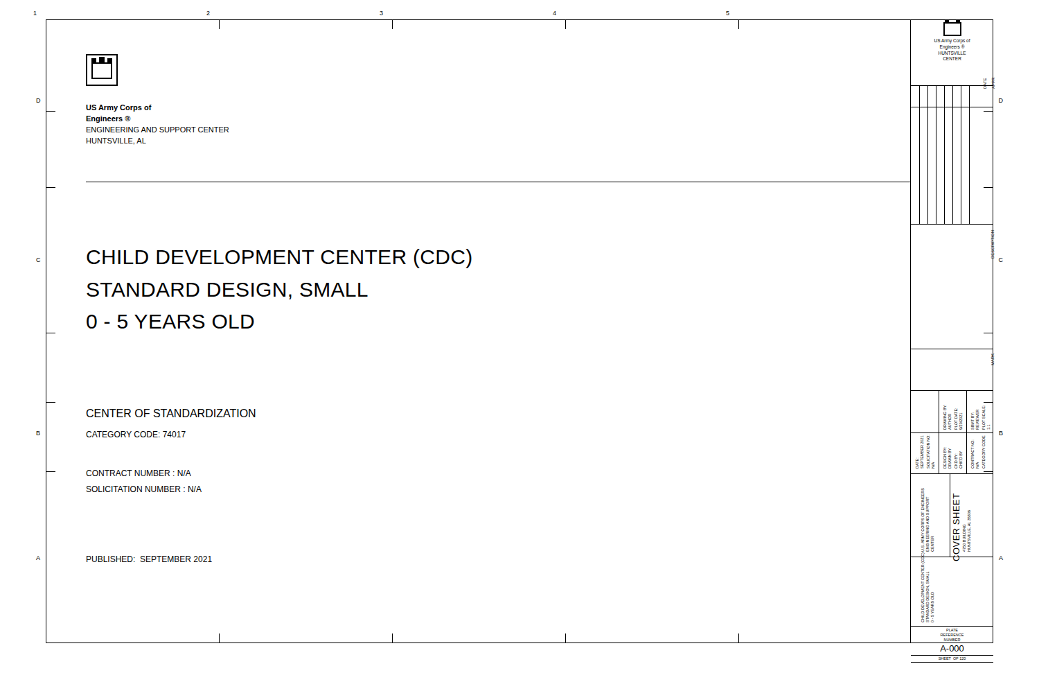1
2
3
4
5
D
C
B
A
D
C
B
A
US Army Corps of
Engineers ®
ENGINEERING AND SUPPORT CENTER
HUNTSVILLE, AL
CHILD DEVELOPMENT CENTER (CDC)
STANDARD DESIGN, SMALL
0 - 5 YEARS OLD
CENTER OF STANDARDIZATION
CATEGORY CODE: 74017
CONTRACT NUMBER : N/A
SOLICITATION NUMBER : N/A
PUBLISHED: SEPTEMBER 2021
US Army Corps of
Engineers ®
HUNTSVILLE
CENTER
DATE
APPR
DESCRIPTION
MARK
DATE:
SEPTEMBER 2021
SOLICITATION NO:
N/A
DESIGN BY:
DRAWN BY
CKD BY:
CHK'D BY
CONTRACT NO:
N/A
CATEGORY CODE
DRAWING BY:
AUTHOR
PLOT DATE:
9/20/2021
SBMT BY:
REVIEWER
PLOT SCALE:
1:1
U.S. ARMY CORPS OF ENGINEERS
ENGINEERING AND SUPPORT
CENTER
4750 BUILDING
HUNTSVILLE, AL 35806
CHILD DEVELOPMENT CENTER (CDC)
STANDARD DESIGN, SMALL
0 - 5 YEARS OLD
COVER SHEET
PLATE
REFERENCE
NUMBER
A-000
SHEET OF 120